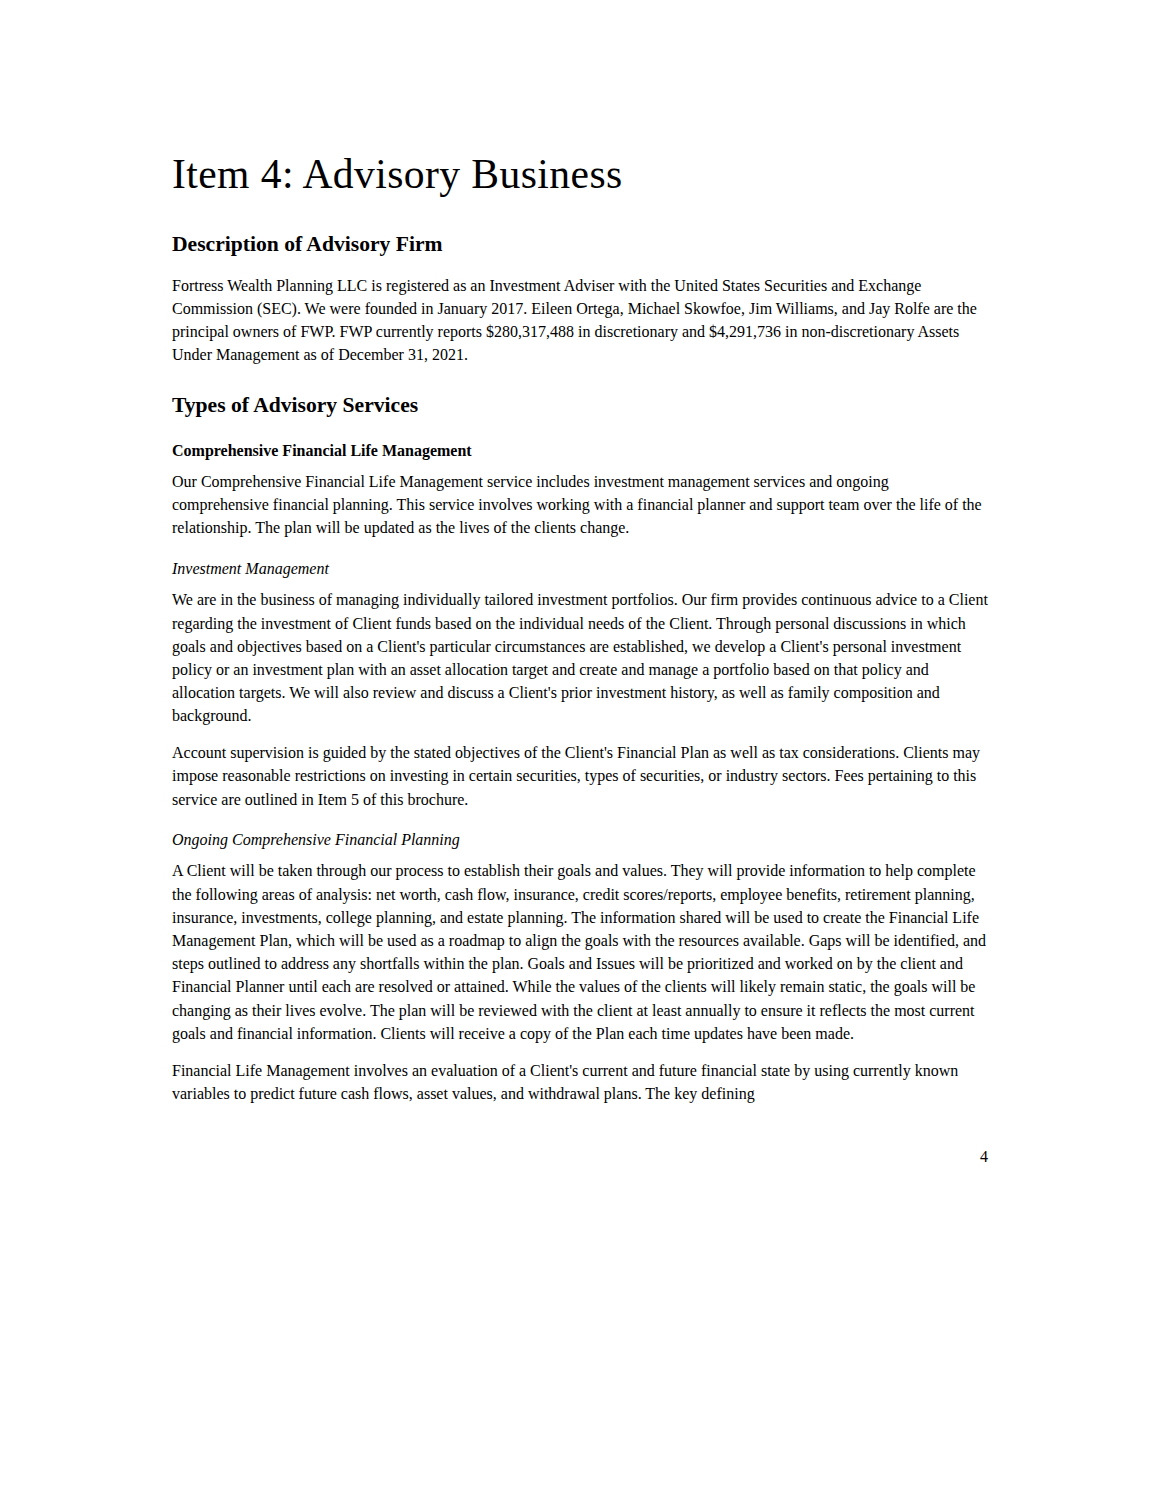Item 4: Advisory Business
Description of Advisory Firm
Fortress Wealth Planning LLC is registered as an Investment Adviser with the United States Securities and Exchange Commission (SEC). We were founded in January 2017. Eileen Ortega, Michael Skowfoe, Jim Williams, and Jay Rolfe are the principal owners of FWP. FWP currently reports $280,317,488 in discretionary and $4,291,736 in non-discretionary Assets Under Management as of December 31, 2021.
Types of Advisory Services
Comprehensive Financial Life Management
Our Comprehensive Financial Life Management service includes investment management services and ongoing comprehensive financial planning. This service involves working with a financial planner and support team over the life of the relationship. The plan will be updated as the lives of the clients change.
Investment Management
We are in the business of managing individually tailored investment portfolios. Our firm provides continuous advice to a Client regarding the investment of Client funds based on the individual needs of the Client. Through personal discussions in which goals and objectives based on a Client's particular circumstances are established, we develop a Client's personal investment policy or an investment plan with an asset allocation target and create and manage a portfolio based on that policy and allocation targets. We will also review and discuss a Client's prior investment history, as well as family composition and background.
Account supervision is guided by the stated objectives of the Client's Financial Plan as well as tax considerations. Clients may impose reasonable restrictions on investing in certain securities, types of securities, or industry sectors. Fees pertaining to this service are outlined in Item 5 of this brochure.
Ongoing Comprehensive Financial Planning
A Client will be taken through our process to establish their goals and values. They will provide information to help complete the following areas of analysis: net worth, cash flow, insurance, credit scores/reports, employee benefits, retirement planning, insurance, investments, college planning, and estate planning. The information shared will be used to create the Financial Life Management Plan, which will be used as a roadmap to align the goals with the resources available. Gaps will be identified, and steps outlined to address any shortfalls within the plan. Goals and Issues will be prioritized and worked on by the client and Financial Planner until each are resolved or attained. While the values of the clients will likely remain static, the goals will be changing as their lives evolve. The plan will be reviewed with the client at least annually to ensure it reflects the most current goals and financial information. Clients will receive a copy of the Plan each time updates have been made.
Financial Life Management involves an evaluation of a Client's current and future financial state by using currently known variables to predict future cash flows, asset values, and withdrawal plans. The key defining
4